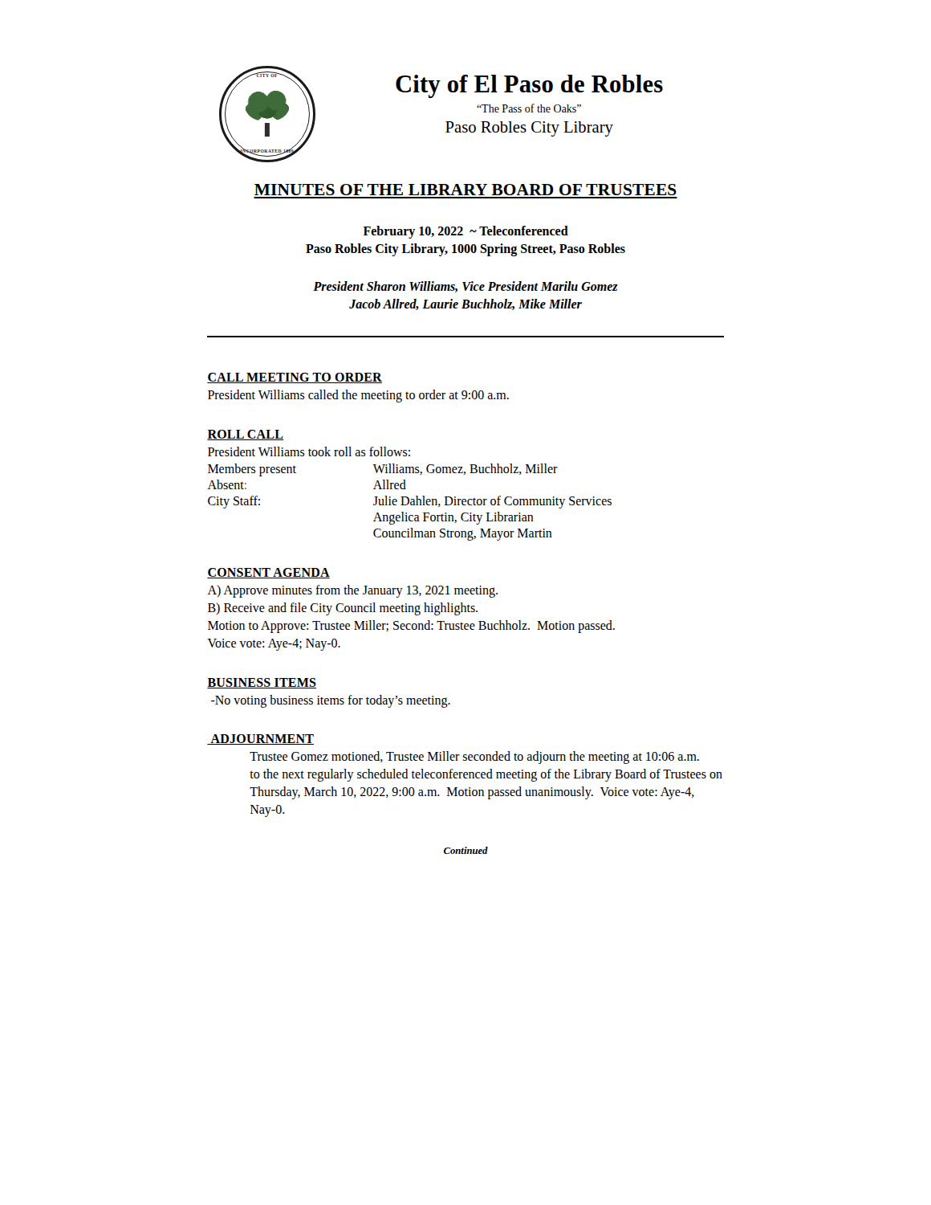City of
Incorporated 1889
City of El Paso de Robles
“The Pass of the Oaks”
Paso Robles City Library
MINUTES OF THE LIBRARY BOARD OF TRUSTEES
February 10, 2022 ~ Teleconferenced
Paso Robles City Library, 1000 Spring Street, Paso Robles
President Sharon Williams, Vice President Marilu Gomez
Jacob Allred, Laurie Buchholz, Mike Miller
CALL MEETING TO ORDER
President Williams called the meeting to order at 9:00 a.m.
ROLL CALL
President Williams took roll as follows:
| Members present | Williams, Gomez, Buchholz, Miller |
| Absent : | Allred |
| City Staff: | Julie Dahlen, Director of Community Services |
| | Angelica Fortin, City Librarian |
| | Councilman Strong, Mayor Martin |
CONSENT AGENDA
A) Approve minutes from the January 13, 2021 meeting.
B) Receive and file City Council meeting highlights.
Motion to Approve: Trustee Miller; Second: Trustee Buchholz. Motion passed.
Voice vote: Aye-4; Nay-0.
BUSINESS ITEMS
-No voting business items for today’s meeting.
ADJOURNMENT
Trustee Gomez motioned, Trustee Miller seconded to adjourn the meeting at 10:06 a.m.
to the next regularly scheduled teleconferenced meeting of the Library Board of Trustees on
Thursday, March 10, 2022, 9:00 a.m. Motion passed unanimously. Voice vote: Aye-4,
Nay-0.
Continued